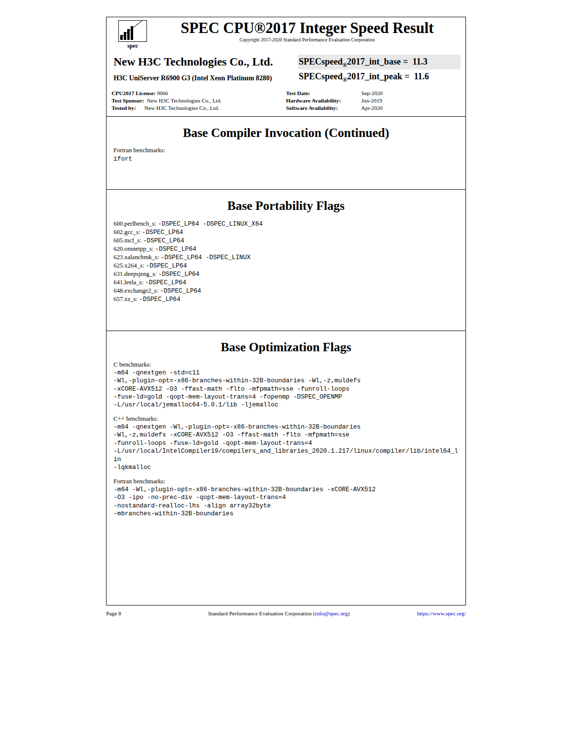spec
SPEC CPU®2017 Integer Speed Result
Copyright 2017-2020 Standard Performance Evaluation Corporation
New H3C Technologies Co., Ltd. H3C UniServer R6900 G3 (Intel Xeon Platinum 8280)
SPECspeed®2017_int_base = 11.3
SPECspeed®2017_int_peak = 11.6
CPU2017 License: 9066
Test Sponsor: New H3C Technologies Co., Ltd.
Tested by: New H3C Technologies Co., Ltd.
Test Date: Sep-2020
Hardware Availability: Jun-2019
Software Availability: Apr-2020
Base Compiler Invocation (Continued)
Fortran benchmarks:
ifort
Base Portability Flags
600.perlbench_s: -DSPEC_LP64 -DSPEC_LINUX_X64
602.gcc_s: -DSPEC_LP64
605.mcf_s: -DSPEC_LP64
620.omnetpp_s: -DSPEC_LP64
623.xalancbmk_s: -DSPEC_LP64 -DSPEC_LINUX
625.x264_s: -DSPEC_LP64
631.deepsjeng_s: -DSPEC_LP64
641.leela_s: -DSPEC_LP64
648.exchange2_s: -DSPEC_LP64
657.xz_s: -DSPEC_LP64
Base Optimization Flags
C benchmarks:
-m64 -qnextgen -std=c11 -Wl,-plugin-opt=-x86-branches-within-32B-boundaries -Wl,-z,muldefs -xCORE-AVX512 -O3 -ffast-math -flto -mfpmath=sse -funroll-loops -fuse-ld=gold -qopt-mem-layout-trans=4 -fopenmp -DSPEC_OPENMP -L/usr/local/jemalloc64-5.0.1/lib -ljemalloc
C++ benchmarks:
-m64 -qnextgen -Wl,-plugin-opt=-x86-branches-within-32B-boundaries -Wl,-z,muldefs -xCORE-AVX512 -O3 -ffast-math -flto -mfpmath=sse -funroll-loops -fuse-ld=gold -qopt-mem-layout-trans=4 -L/usr/local/IntelCompiler19/compilers_and_libraries_2020.1.217/linux/compiler/lib/intel64_lin -lqkmalloc
Fortran benchmarks:
-m64 -Wl,-plugin-opt=-x86-branches-within-32B-boundaries -xCORE-AVX512 -O3 -ipo -no-prec-div -qopt-mem-layout-trans=4 -nostandard-realloc-lhs -align array32byte -mbranches-within-32B-boundaries
Page 8
Standard Performance Evaluation Corporation (info@spec.org)
https://www.spec.org/